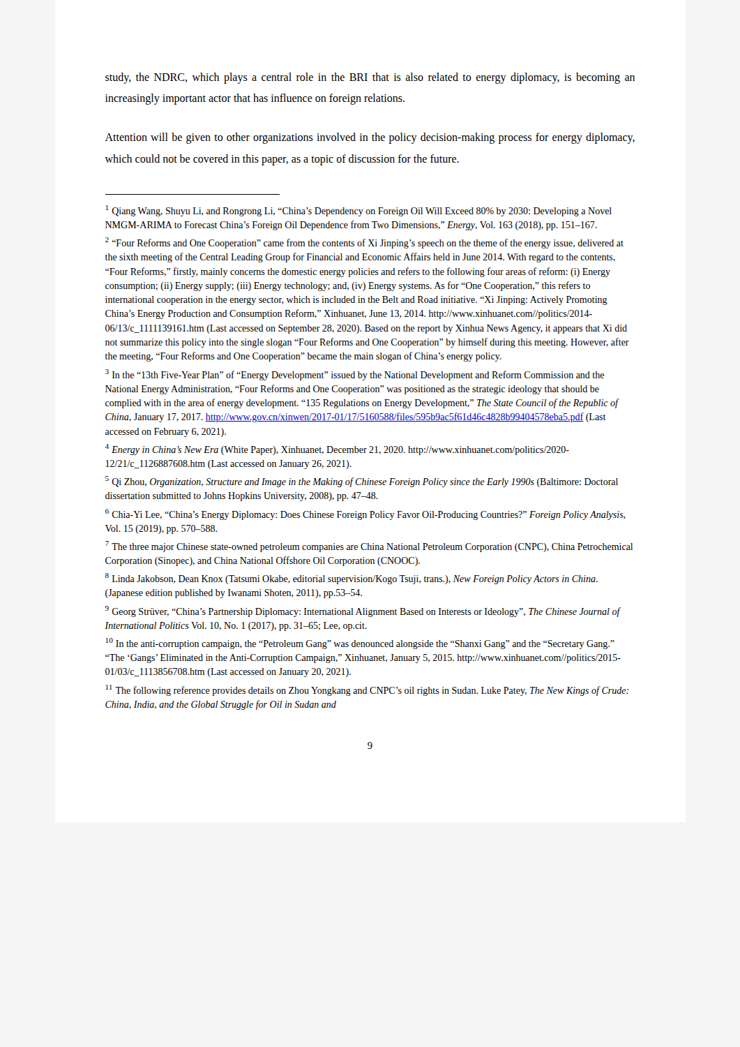study, the NDRC, which plays a central role in the BRI that is also related to energy diplomacy, is becoming an increasingly important actor that has influence on foreign relations.
Attention will be given to other organizations involved in the policy decision-making process for energy diplomacy, which could not be covered in this paper, as a topic of discussion for the future.
1 Qiang Wang, Shuyu Li, and Rongrong Li, “China’s Dependency on Foreign Oil Will Exceed 80% by 2030: Developing a Novel NMGM-ARIMA to Forecast China’s Foreign Oil Dependence from Two Dimensions,” Energy, Vol. 163 (2018), pp. 151–167.
2“Four Reforms and One Cooperation” came from the contents of Xi Jinping’s speech on the theme of the energy issue, delivered at the sixth meeting of the Central Leading Group for Financial and Economic Affairs held in June 2014. With regard to the contents, “Four Reforms,” firstly, mainly concerns the domestic energy policies and refers to the following four areas of reform: (i) Energy consumption; (ii) Energy supply; (iii) Energy technology; and, (iv) Energy systems. As for “One Cooperation,” this refers to international cooperation in the energy sector, which is included in the Belt and Road initiative. “Xi Jinping: Actively Promoting China’s Energy Production and Consumption Reform,” Xinhuanet, June 13, 2014. http://www.xinhuanet.com//politics/2014-06/13/c_1111139161.htm (Last accessed on September 28, 2020). Based on the report by Xinhua News Agency, it appears that Xi did not summarize this policy into the single slogan “Four Reforms and One Cooperation” by himself during this meeting. However, after the meeting, “Four Reforms and One Cooperation” became the main slogan of China’s energy policy.
3 In the “13th Five-Year Plan” of “Energy Development” issued by the National Development and Reform Commission and the National Energy Administration, “Four Reforms and One Cooperation” was positioned as the strategic ideology that should be complied with in the area of energy development. “135 Regulations on Energy Development,” The State Council of the Republic of China, January 17, 2017. http://www.gov.cn/xinwen/2017-01/17/5160588/files/595b9ac5f61d46c4828b99404578eba5.pdf (Last accessed on February 6, 2021).
4 Energy in China’s New Era (White Paper), Xinhuanet, December 21, 2020. http://www.xinhuanet.com/politics/2020-12/21/c_1126887608.htm (Last accessed on January 26, 2021).
5 Qi Zhou, Organization, Structure and Image in the Making of Chinese Foreign Policy since the Early 1990s (Baltimore: Doctoral dissertation submitted to Johns Hopkins University, 2008), pp. 47–48.
6 Chia-Yi Lee, “China’s Energy Diplomacy: Does Chinese Foreign Policy Favor Oil-Producing Countries?” Foreign Policy Analysis, Vol. 15 (2019), pp. 570–588.
7 The three major Chinese state-owned petroleum companies are China National Petroleum Corporation (CNPC), China Petrochemical Corporation (Sinopec), and China National Offshore Oil Corporation (CNOOC).
8 Linda Jakobson, Dean Knox (Tatsumi Okabe, editorial supervision/Kogo Tsuji, trans.), New Foreign Policy Actors in China. (Japanese edition published by Iwanami Shoten, 2011), pp.53–54.
9 Georg Strüver, “China’s Partnership Diplomacy: International Alignment Based on Interests or Ideology”, The Chinese Journal of International Politics Vol. 10, No. 1 (2017), pp. 31–65; Lee, op.cit.
10 In the anti-corruption campaign, the “Petroleum Gang” was denounced alongside the “Shanxi Gang” and the “Secretary Gang.” “The ‘Gangs’ Eliminated in the Anti-Corruption Campaign,” Xinhuanet, January 5, 2015. http://www.xinhuanet.com//politics/2015-01/03/c_1113856708.htm (Last accessed on January 20, 2021).
11 The following reference provides details on Zhou Yongkang and CNPC’s oil rights in Sudan. Luke Patey, The New Kings of Crude: China, India, and the Global Struggle for Oil in Sudan and
9